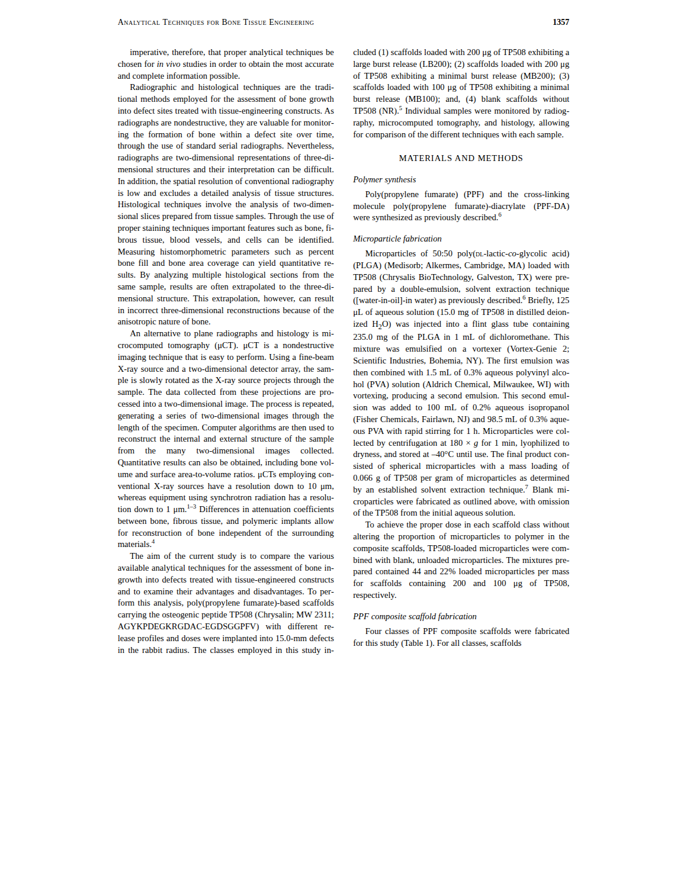Analytical Techniques for Bone Tissue Engineering 1357
imperative, therefore, that proper analytical techniques be chosen for in vivo studies in order to obtain the most accurate and complete information possible.
Radiographic and histological techniques are the traditional methods employed for the assessment of bone growth into defect sites treated with tissue-engineering constructs. As radiographs are nondestructive, they are valuable for monitoring the formation of bone within a defect site over time, through the use of standard serial radiographs. Nevertheless, radiographs are two-dimensional representations of three-dimensional structures and their interpretation can be difficult. In addition, the spatial resolution of conventional radiography is low and excludes a detailed analysis of tissue structures. Histological techniques involve the analysis of two-dimensional slices prepared from tissue samples. Through the use of proper staining techniques important features such as bone, fibrous tissue, blood vessels, and cells can be identified. Measuring histomorphometric parameters such as percent bone fill and bone area coverage can yield quantitative results. By analyzing multiple histological sections from the same sample, results are often extrapolated to the three-dimensional structure. This extrapolation, however, can result in incorrect three-dimensional reconstructions because of the anisotropic nature of bone.
An alternative to plane radiographs and histology is microcomputed tomography (μCT). μCT is a nondestructive imaging technique that is easy to perform. Using a fine-beam X-ray source and a two-dimensional detector array, the sample is slowly rotated as the X-ray source projects through the sample. The data collected from these projections are processed into a two-dimensional image. The process is repeated, generating a series of two-dimensional images through the length of the specimen. Computer algorithms are then used to reconstruct the internal and external structure of the sample from the many two-dimensional images collected. Quantitative results can also be obtained, including bone volume and surface area-to-volume ratios. μCTs employing conventional X-ray sources have a resolution down to 10 μm, whereas equipment using synchrotron radiation has a resolution down to 1 μm.1–3 Differences in attenuation coefficients between bone, fibrous tissue, and polymeric implants allow for reconstruction of bone independent of the surrounding materials.4
The aim of the current study is to compare the various available analytical techniques for the assessment of bone ingrowth into defects treated with tissue-engineered constructs and to examine their advantages and disadvantages. To perform this analysis, poly(propylene fumarate)-based scaffolds carrying the osteogenic peptide TP508 (Chrysalin; MW 2311; AGYKPDEGKRGDAC-EGDSGGPFV) with different release profiles and doses were implanted into 15.0-mm defects in the rabbit radius. The classes employed in this study included (1) scaffolds loaded with 200 μg of TP508 exhibiting a large burst release (LB200); (2) scaffolds loaded with 200 μg of TP508 exhibiting a minimal burst release (MB200); (3) scaffolds loaded with 100 μg of TP508 exhibiting a minimal burst release (MB100); and, (4) blank scaffolds without TP508 (NR).5 Individual samples were monitored by radiography, microcomputed tomography, and histology, allowing for comparison of the different techniques with each sample.
Materials and Methods
Polymer synthesis
Poly(propylene fumarate) (PPF) and the cross-linking molecule poly(propylene fumarate)-diacrylate (PPF-DA) were synthesized as previously described.6
Microparticle fabrication
Microparticles of 50:50 poly(dl-lactic-co-glycolic acid) (PLGA) (Medisorb; Alkermes, Cambridge, MA) loaded with TP508 (Chrysalis BioTechnology, Galveston, TX) were prepared by a double-emulsion, solvent extraction technique ([water-in-oil]-in water) as previously described.6 Briefly, 125 μL of aqueous solution (15.0 mg of TP508 in distilled deionized H2O) was injected into a flint glass tube containing 235.0 mg of the PLGA in 1 mL of dichloromethane. This mixture was emulsified on a vortexer (Vortex-Genie 2; Scientific Industries, Bohemia, NY). The first emulsion was then combined with 1.5 mL of 0.3% aqueous polyvinyl alcohol (PVA) solution (Aldrich Chemical, Milwaukee, WI) with vortexing, producing a second emulsion. This second emulsion was added to 100 mL of 0.2% aqueous isopropanol (Fisher Chemicals, Fairlawn, NJ) and 98.5 mL of 0.3% aqueous PVA with rapid stirring for 1 h. Microparticles were collected by centrifugation at 180 × g for 1 min, lyophilized to dryness, and stored at –40°C until use. The final product consisted of spherical microparticles with a mass loading of 0.066 g of TP508 per gram of microparticles as determined by an established solvent extraction technique.7 Blank microparticles were fabricated as outlined above, with omission of the TP508 from the initial aqueous solution.
To achieve the proper dose in each scaffold class without altering the proportion of microparticles to polymer in the composite scaffolds, TP508-loaded microparticles were combined with blank, unloaded microparticles. The mixtures prepared contained 44 and 22% loaded microparticles per mass for scaffolds containing 200 and 100 μg of TP508, respectively.
PPF composite scaffold fabrication
Four classes of PPF composite scaffolds were fabricated for this study (Table 1). For all classes, scaffolds